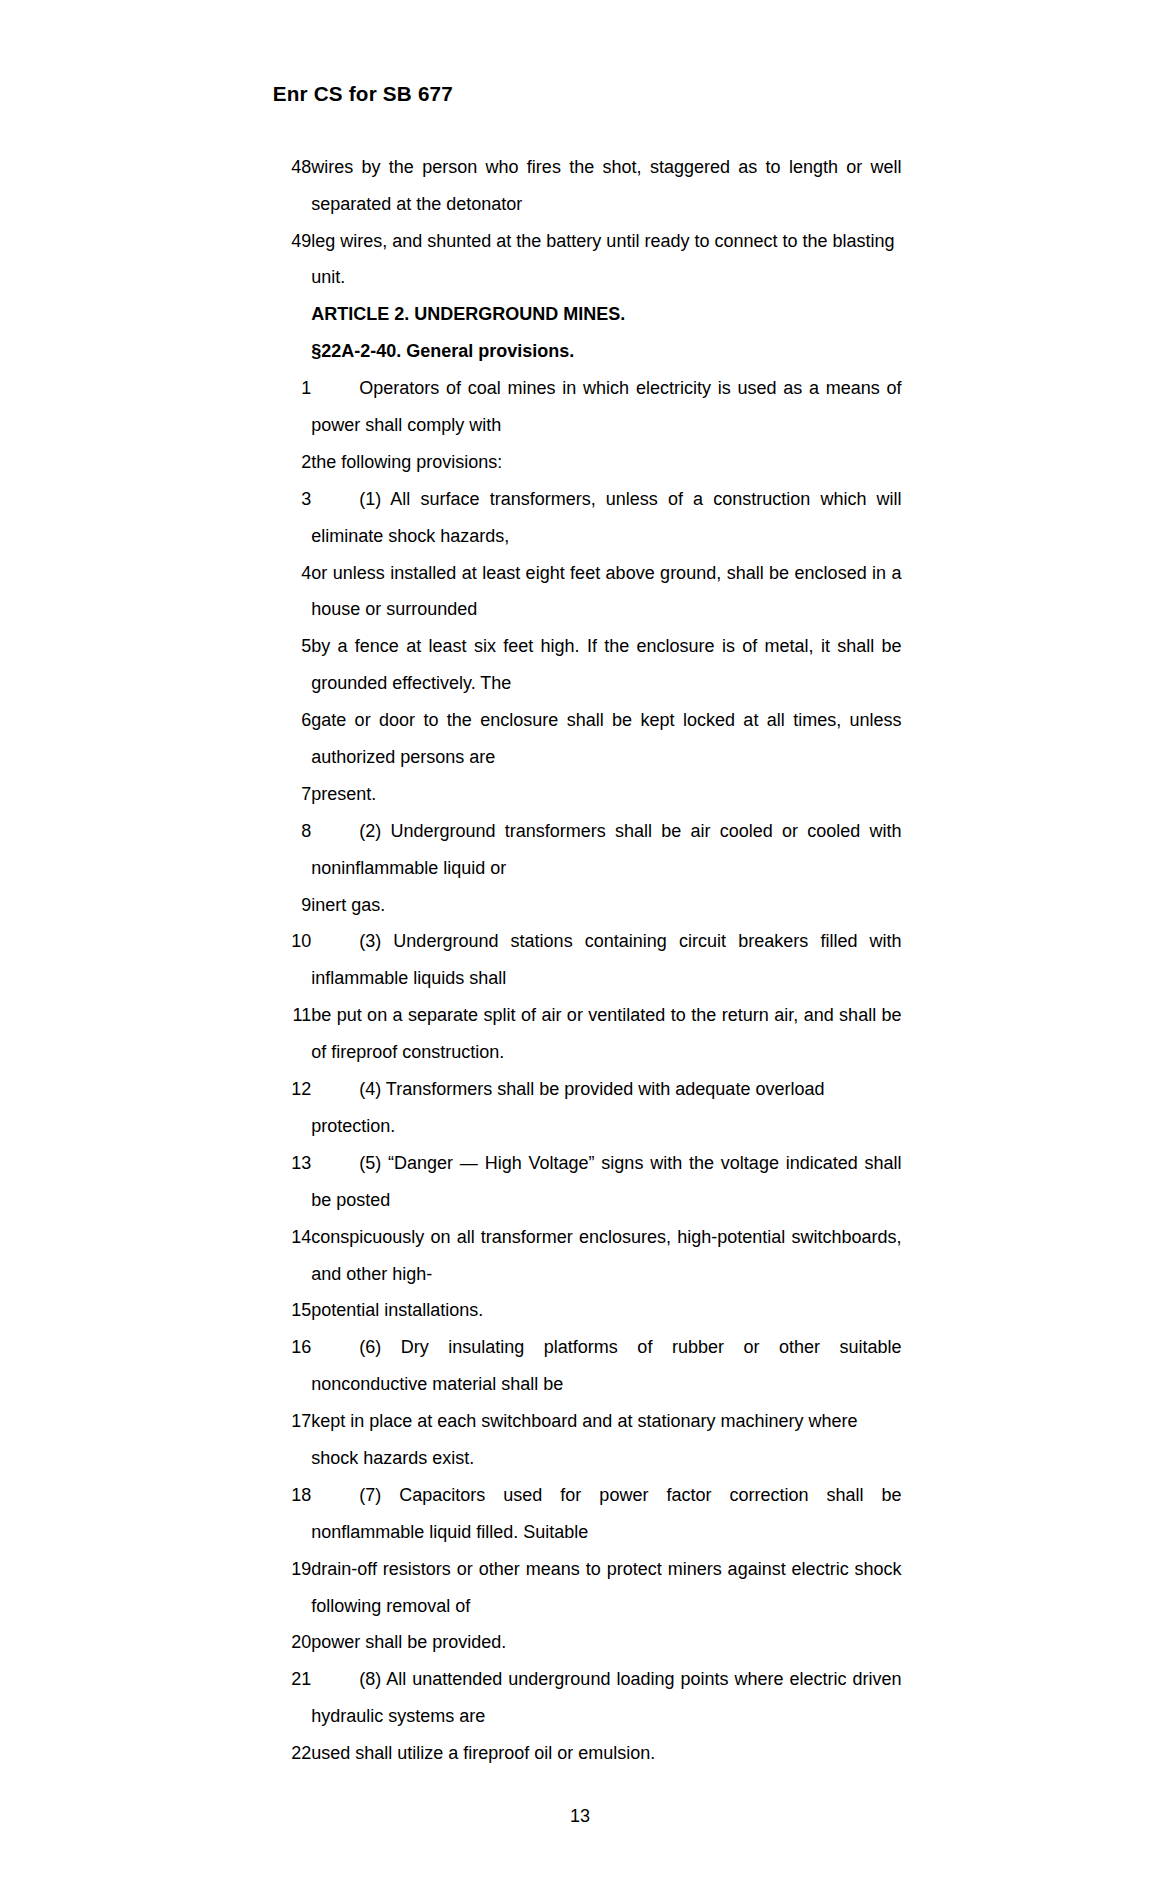Enr CS for SB 677
| 48 | wires by the person who fires the shot, staggered as to length or well separated at the detonator |
| 49 | leg wires, and shunted at the battery until ready to connect to the blasting unit. |
| | ARTICLE 2. UNDERGROUND MINES. |
| | §22A-2-40. General provisions. |
| 1 | Operators of coal mines in which electricity is used as a means of power shall comply with |
| 2 | the following provisions: |
| 3 | (1) All surface transformers, unless of a construction which will eliminate shock hazards, |
| 4 | or unless installed at least eight feet above ground, shall be enclosed in a house or surrounded |
| 5 | by a fence at least six feet high. If the enclosure is of metal, it shall be grounded effectively. The |
| 6 | gate or door to the enclosure shall be kept locked at all times, unless authorized persons are |
| 7 | present. |
| 8 | (2) Underground transformers shall be air cooled or cooled with noninflammable liquid or |
| 9 | inert gas. |
| 10 | (3) Underground stations containing circuit breakers filled with inflammable liquids shall |
| 11 | be put on a separate split of air or ventilated to the return air, and shall be of fireproof construction. |
| 12 | (4) Transformers shall be provided with adequate overload protection. |
| 13 | (5) “Danger — High Voltage” signs with the voltage indicated shall be posted |
| 14 | conspicuously on all transformer enclosures, high-potential switchboards, and other high- |
| 15 | potential installations. |
| 16 | (6) Dry insulating platforms of rubber or other suitable nonconductive material shall be |
| 17 | kept in place at each switchboard and at stationary machinery where shock hazards exist. |
| 18 | (7) Capacitors used for power factor correction shall be nonflammable liquid filled. Suitable |
| 19 | drain-off resistors or other means to protect miners against electric shock following removal of |
| 20 | power shall be provided. |
| 21 | (8) All unattended underground loading points where electric driven hydraulic systems are |
| 22 | used shall utilize a fireproof oil or emulsion. |
13